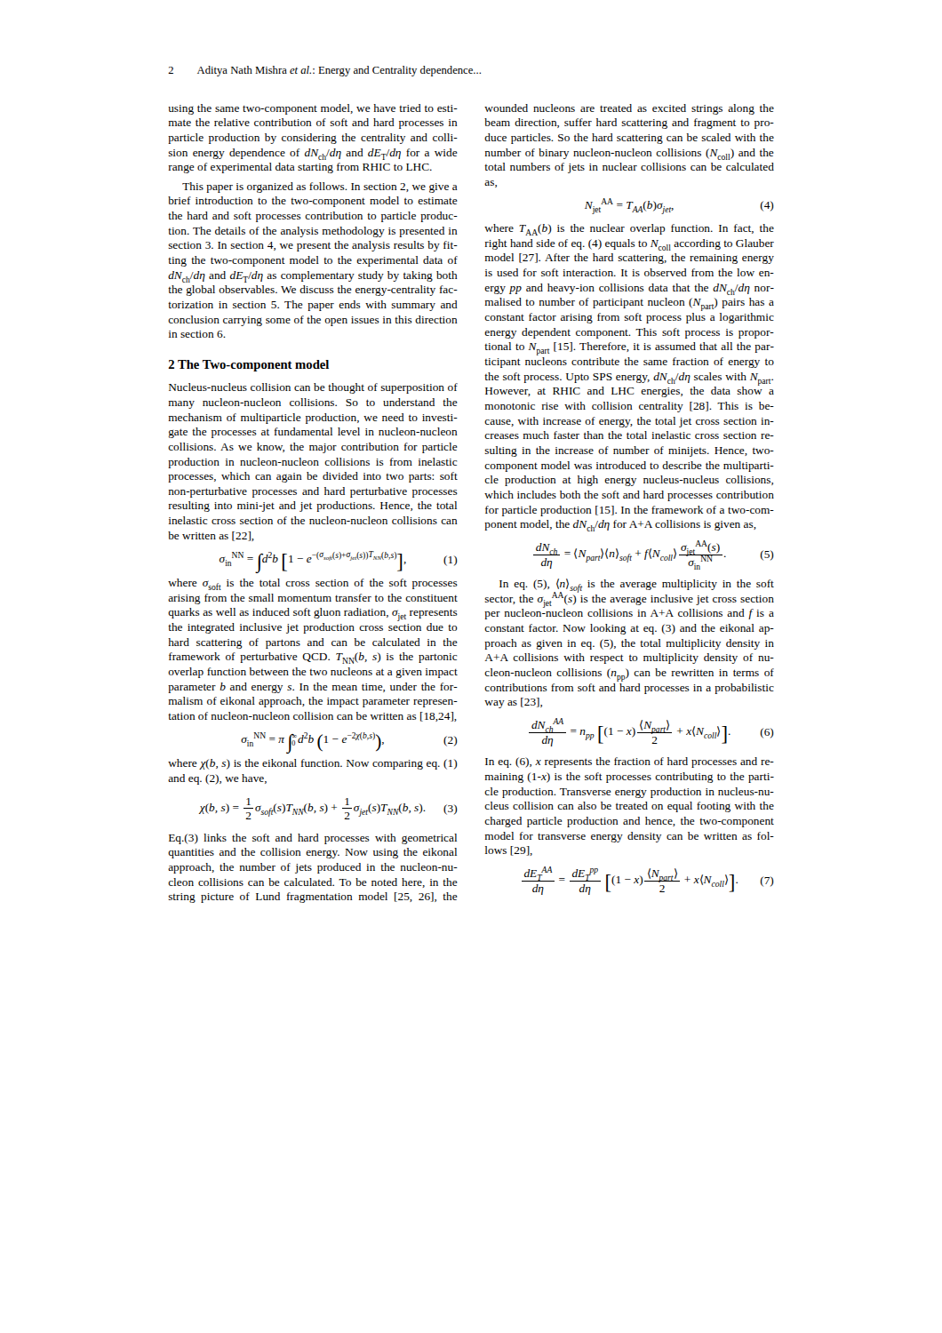2 Aditya Nath Mishra et al.: Energy and Centrality dependence...
using the same two-component model, we have tried to estimate the relative contribution of soft and hard processes in particle production by considering the centrality and collision energy dependence of dNch/dη and dET/dη for a wide range of experimental data starting from RHIC to LHC.
This paper is organized as follows. In section 2, we give a brief introduction to the two-component model to estimate the hard and soft processes contribution to particle production. The details of the analysis methodology is presented in section 3. In section 4, we present the analysis results by fitting the two-component model to the experimental data of dNch/dη and dET/dη as complementary study by taking both the global observables. We discuss the energy-centrality factorization in section 5. The paper ends with summary and conclusion carrying some of the open issues in this direction in section 6.
2 The Two-component model
Nucleus-nucleus collision can be thought of superposition of many nucleon-nucleon collisions. So to understand the mechanism of multiparticle production, we need to investigate the processes at fundamental level in nucleon-nucleon collisions. As we know, the major contribution for particle production in nucleon-nucleon collisions is from inelastic processes, which can again be divided into two parts: soft non-perturbative processes and hard perturbative processes resulting into mini-jet and jet productions. Hence, the total inelastic cross section of the nucleon-nucleon collisions can be written as [22],
σinNN = ∫d2b [1 − e−(σsoft(s)+σjet(s))TNN(b,s)], (1)
where σsoft is the total cross section of the soft processes arising from the small momentum transfer to the constituent quarks as well as induced soft gluon radiation, σjet represents the integrated inclusive jet production cross section due to hard scattering of partons and can be calculated in the framework of perturbative QCD. TNN(b, s) is the partonic overlap function between the two nucleons at a given impact parameter b and energy s. In the mean time, under the formalism of eikonal approach, the impact parameter representation of nucleon-nucleon collision can be written as [18,24],
σinNN = π ∫∞0 d2b (1 − e−2χ(b,s)), (2)
where χ(b, s) is the eikonal function. Now comparing eq. (1) and eq. (2), we have,
χ(b, s) = 12 σsoft(s)TNN(b, s) + 12 σjet(s)TNN(b, s). (3)
Eq.(3) links the soft and hard processes with geometrical quantities and the collision energy. Now using the eikonal approach, the number of jets produced in the nucleon-nucleon collisions can be calculated. To be noted here, in the string picture of Lund fragmentation model [25, 26], the wounded nucleons are treated as excited strings along the beam direction, suffer hard scattering and fragment to produce particles. So the hard scattering can be scaled with the number of binary nucleon-nucleon collisions (Ncoll) and the total numbers of jets in nuclear collisions can be calculated as,
NjetAA = TAA(b)σjet, (4)
where TAA(b) is the nuclear overlap function. In fact, the right hand side of eq. (4) equals to Ncoll according to Glauber model [27]. After the hard scattering, the remaining energy is used for soft interaction. It is observed from the low energy pp and heavy-ion collisions data that the dNch/dη normalised to number of participant nucleon (Npart) pairs has a constant factor arising from soft process plus a logarithmic energy dependent component. This soft process is proportional to Npart [15]. Therefore, it is assumed that all the participant nucleons contribute the same fraction of energy to the soft process. Upto SPS energy, dNch/dη scales with Npart. However, at RHIC and LHC energies, the data show a monotonic rise with collision centrality [28]. This is because, with increase of energy, the total jet cross section increases much faster than the total inelastic cross section resulting in the increase of number of minijets. Hence, two-component model was introduced to describe the multiparticle production at high energy nucleus-nucleus collisions, which includes both the soft and hard processes contribution for particle production [15]. In the framework of a two-component model, the dNch/dη for A+A collisions is given as,
dNch dη = ⟨Npart⟩⟨n⟩soft + f⟨Ncoll⟩σjetAA(s) σinNN. (5)
In eq. (5), ⟨n⟩soft is the average multiplicity in the soft sector, the σjetAA(s) is the average inclusive jet cross section per nucleon-nucleon collisions in A+A collisions and f is a constant factor. Now looking at eq. (3) and the eikonal approach as given in eq. (5), the total multiplicity density in A+A collisions with respect to multiplicity density of nucleon-nucleon collisions (npp) can be rewritten in terms of contributions from soft and hard processes in a probabilistic way as [23],
dNchAA dη = npp [(1 − x)⟨Npart⟩2 + x⟨Ncoll⟩]. (6)
In eq. (6), x represents the fraction of hard processes and remaining (1-x) is the soft processes contributing to the particle production. Transverse energy production in nucleus-nucleus collision can also be treated on equal footing with the charged particle production and hence, the two-component model for transverse energy density can be written as follows [29],
dETAA dη = dETpp dη [(1 − x)⟨Npart⟩2 + x⟨Ncoll⟩]. (7)